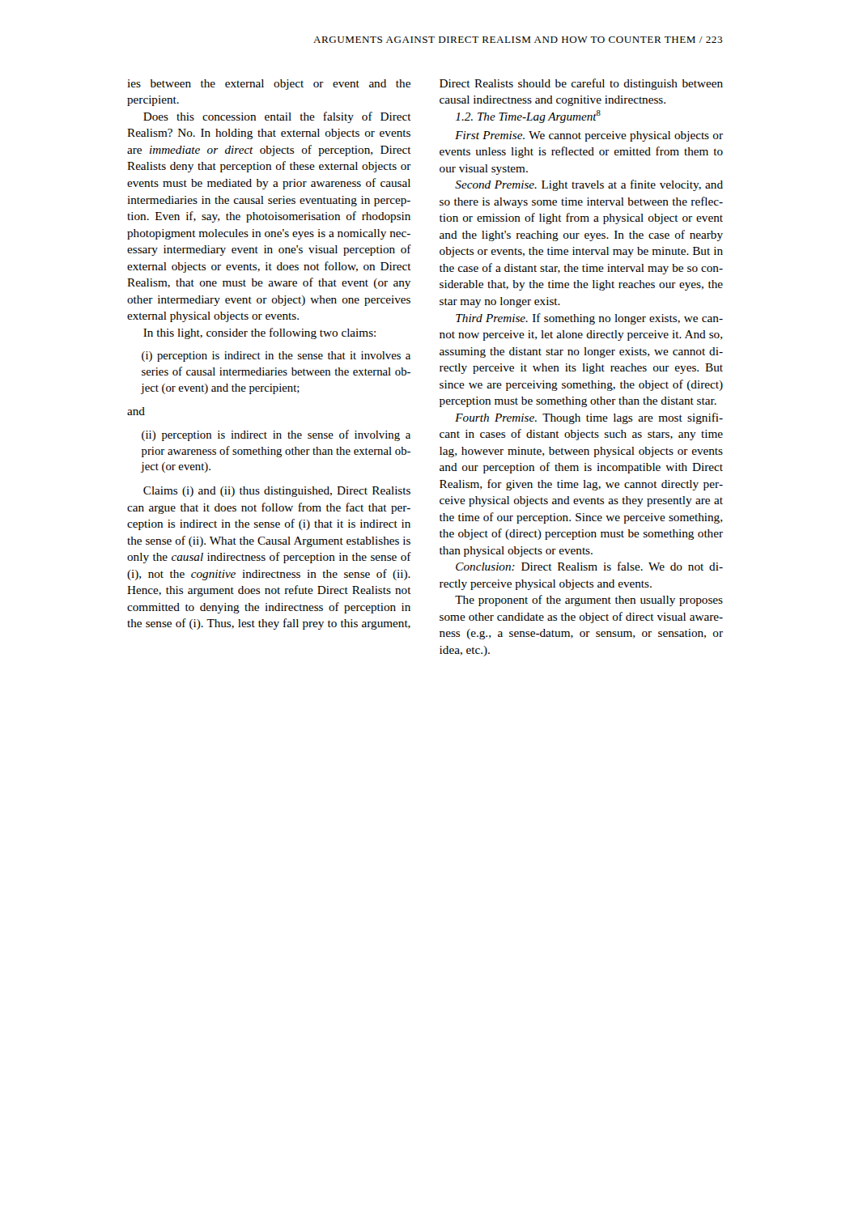Arguments against Direct Realism and How to Counter Them / 223
ies between the external object or event and the percipient.
Does this concession entail the falsity of Direct Realism? No. In holding that external objects or events are immediate or direct objects of perception, Direct Realists deny that perception of these external objects or events must be mediated by a prior awareness of causal intermediaries in the causal series eventuating in perception. Even if, say, the photoisomerisation of rhodopsin photopigment molecules in one's eyes is a nomically necessary intermediary event in one's visual perception of external objects or events, it does not follow, on Direct Realism, that one must be aware of that event (or any other intermediary event or object) when one perceives external physical objects or events.
In this light, consider the following two claims:
(i) perception is indirect in the sense that it involves a series of causal intermediaries between the external object (or event) and the percipient;
and
(ii) perception is indirect in the sense of involving a prior awareness of something other than the external object (or event).
Claims (i) and (ii) thus distinguished, Direct Realists can argue that it does not follow from the fact that perception is indirect in the sense of (i) that it is indirect in the sense of (ii). What the Causal Argument establishes is only the causal indirectness of perception in the sense of (i), not the cognitive indirectness in the sense of (ii). Hence, this argument does not refute Direct Realists not committed to denying the indirectness of perception in the sense of (i). Thus, lest they fall prey to this argument, Direct Realists should be careful to distinguish between causal indirectness and cognitive indirectness.
1.2. The Time-Lag Argument8
First Premise. We cannot perceive physical objects or events unless light is reflected or emitted from them to our visual system.
Second Premise. Light travels at a finite velocity, and so there is always some time interval between the reflection or emission of light from a physical object or event and the light's reaching our eyes. In the case of nearby objects or events, the time interval may be minute. But in the case of a distant star, the time interval may be so considerable that, by the time the light reaches our eyes, the star may no longer exist.
Third Premise. If something no longer exists, we cannot now perceive it, let alone directly perceive it. And so, assuming the distant star no longer exists, we cannot directly perceive it when its light reaches our eyes. But since we are perceiving something, the object of (direct) perception must be something other than the distant star.
Fourth Premise. Though time lags are most significant in cases of distant objects such as stars, any time lag, however minute, between physical objects or events and our perception of them is incompatible with Direct Realism, for given the time lag, we cannot directly perceive physical objects and events as they presently are at the time of our perception. Since we perceive something, the object of (direct) perception must be something other than physical objects or events.
Conclusion: Direct Realism is false. We do not directly perceive physical objects and events.
The proponent of the argument then usually proposes some other candidate as the object of direct visual awareness (e.g., a sense-datum, or sensum, or sensation, or idea, etc.).